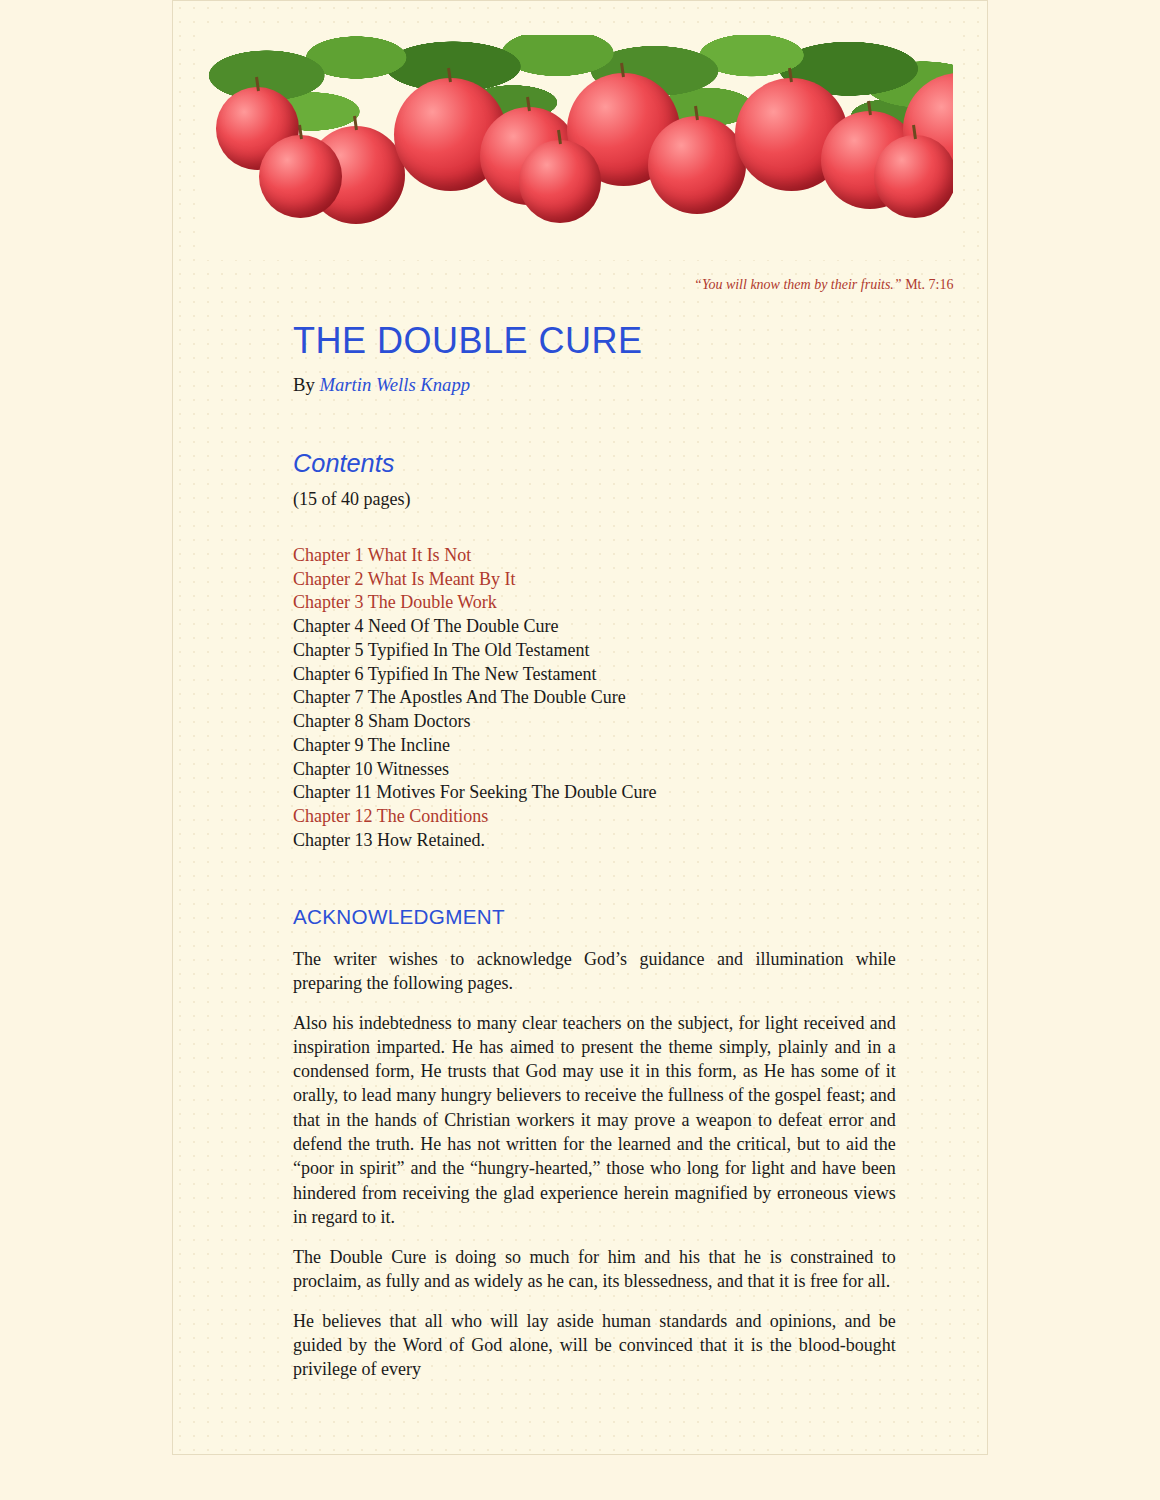“You will know them by their fruits.” Mt. 7:16
THE DOUBLE CURE
By Martin Wells Knapp
Contents
(15 of 40 pages)
Chapter 1 What It Is Not
Chapter 2 What Is Meant By It
Chapter 3 The Double Work
Chapter 4 Need Of The Double Cure
Chapter 5 Typified In The Old Testament
Chapter 6 Typified In The New Testament
Chapter 7 The Apostles And The Double Cure
Chapter 8 Sham Doctors
Chapter 9 The Incline
Chapter 10 Witnesses
Chapter 11 Motives For Seeking The Double Cure
Chapter 12 The Conditions
Chapter 13 How Retained.
ACKNOWLEDGMENT
The writer wishes to acknowledge God’s guidance and illumination while preparing the following pages.
Also his indebtedness to many clear teachers on the subject, for light received and inspiration imparted. He has aimed to present the theme simply, plainly and in a condensed form, He trusts that God may use it in this form, as He has some of it orally, to lead many hungry believers to receive the fullness of the gospel feast; and that in the hands of Christian workers it may prove a weapon to defeat error and defend the truth. He has not written for the learned and the critical, but to aid the “poor in spirit” and the “hungry-hearted,” those who long for light and have been hindered from receiving the glad experience herein magnified by erroneous views in regard to it.
The Double Cure is doing so much for him and his that he is constrained to proclaim, as fully and as widely as he can, its blessedness, and that it is free for all.
He believes that all who will lay aside human standards and opinions, and be guided by the Word of God alone, will be convinced that it is the blood-bought privilege of every